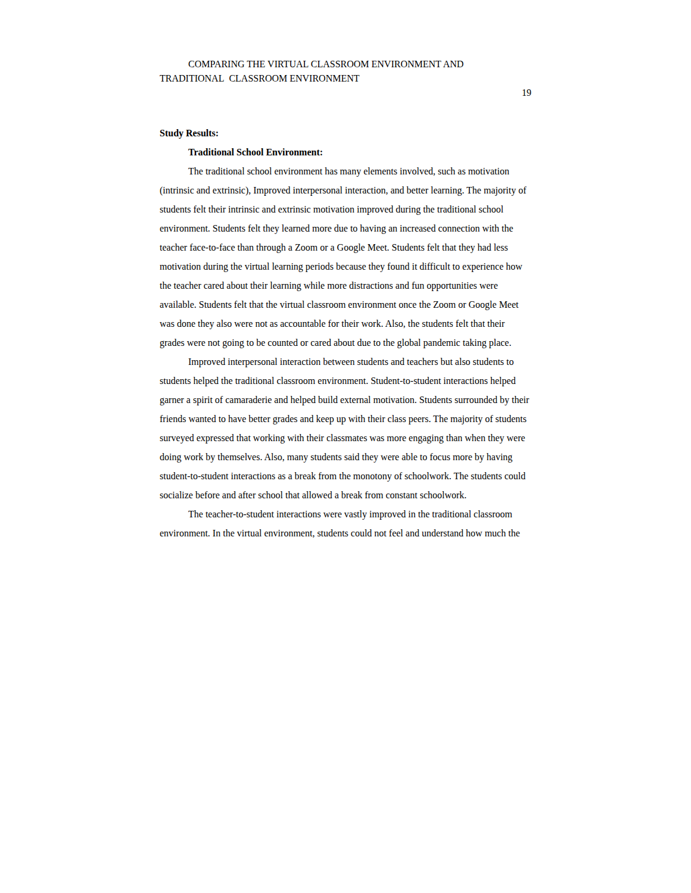Comparing the Virtual Classroom Environment and Traditional Classroom Environment
19
Study Results:
Traditional School Environment:
The traditional school environment has many elements involved, such as motivation (intrinsic and extrinsic), Improved interpersonal interaction, and better learning. The majority of students felt their intrinsic and extrinsic motivation improved during the traditional school environment. Students felt they learned more due to having an increased connection with the teacher face-to-face than through a Zoom or a Google Meet. Students felt that they had less motivation during the virtual learning periods because they found it difficult to experience how the teacher cared about their learning while more distractions and fun opportunities were available. Students felt that the virtual classroom environment once the Zoom or Google Meet was done they also were not as accountable for their work. Also, the students felt that their grades were not going to be counted or cared about due to the global pandemic taking place.
Improved interpersonal interaction between students and teachers but also students to students helped the traditional classroom environment. Student-to-student interactions helped garner a spirit of camaraderie and helped build external motivation. Students surrounded by their friends wanted to have better grades and keep up with their class peers. The majority of students surveyed expressed that working with their classmates was more engaging than when they were doing work by themselves. Also, many students said they were able to focus more by having student-to-student interactions as a break from the monotony of schoolwork. The students could socialize before and after school that allowed a break from constant schoolwork.
The teacher-to-student interactions were vastly improved in the traditional classroom environment. In the virtual environment, students could not feel and understand how much the